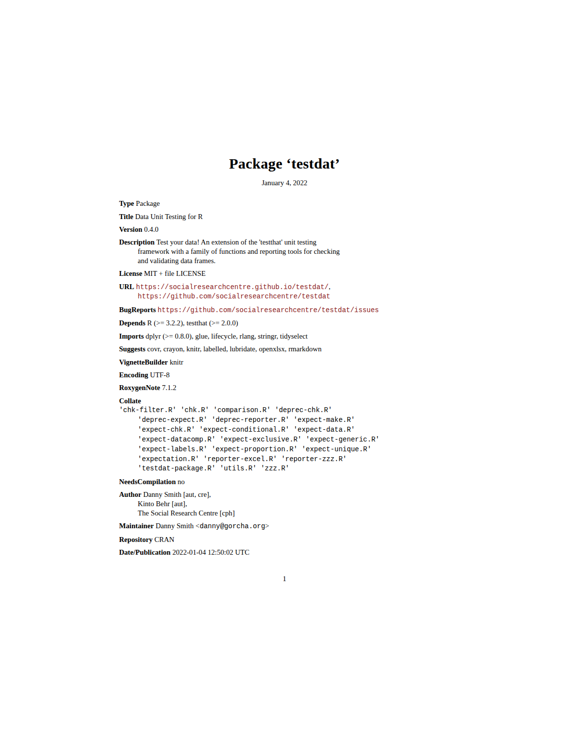Package ‘testdat’
January 4, 2022
Type
Package
Title
Data Unit Testing for R
Version
0.4.0
Description
Test your data! An extension of the 'testthat' unit testing framework with a family of functions and reporting tools for checking and validating data frames.
License
MIT + file LICENSE
URL
https://socialresearchcentre.github.io/testdat/, https://github.com/socialresearchcentre/testdat
BugReports
https://github.com/socialresearchcentre/testdat/issues
Depends
R (>= 3.2.2), testthat (>= 2.0.0)
Imports
dplyr (>= 0.8.0), glue, lifecycle, rlang, stringr, tidyselect
Suggests
covr, crayon, knitr, labelled, lubridate, openxlsx, rmarkdown
VignetteBuilder
knitr
Encoding
UTF-8
RoxygenNote
7.1.2
Collate
'chk-filter.R' 'chk.R' 'comparison.R' 'deprec-chk.R' 'deprec-expect.R' 'deprec-reporter.R' 'expect-make.R' 'expect-chk.R' 'expect-conditional.R' 'expect-data.R' 'expect-datacomp.R' 'expect-exclusive.R' 'expect-generic.R' 'expect-labels.R' 'expect-proportion.R' 'expect-unique.R' 'expectation.R' 'reporter-excel.R' 'reporter-zzz.R' 'testdat-package.R' 'utils.R' 'zzz.R'
NeedsCompilation
no
Author
Danny Smith [aut, cre], Kinto Behr [aut], The Social Research Centre [cph]
Maintainer
Danny Smith <danny@gorcha.org>
Repository
CRAN
Date/Publication
2022-01-04 12:50:02 UTC
1